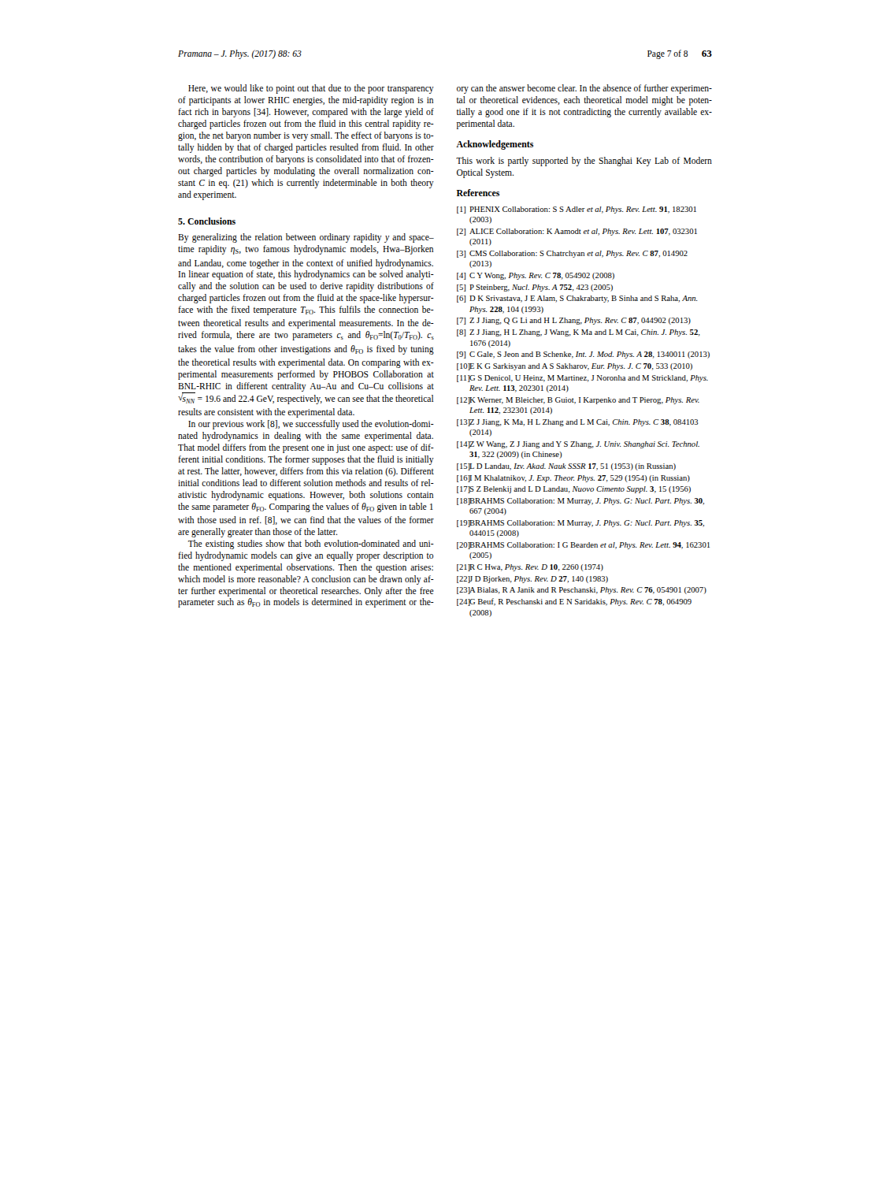Pramana – J. Phys. (2017) 88: 63
Page 7 of 863
Here, we would like to point out that due to the poor transparency of participants at lower RHIC energies, the mid-rapidity region is in fact rich in baryons [34]. However, compared with the large yield of charged particles frozen out from the fluid in this central rapidity region, the net baryon number is very small. The effect of baryons is totally hidden by that of charged particles resulted from fluid. In other words, the contribution of baryons is consolidated into that of frozen-out charged particles by modulating the overall normalization constant C in eq. (21) which is currently indeterminable in both theory and experiment.
5. Conclusions
By generalizing the relation between ordinary rapidity y and space–time rapidity ηS, two famous hydrodynamic models, Hwa–Bjorken and Landau, come together in the context of unified hydrodynamics. In linear equation of state, this hydrodynamics can be solved analytically and the solution can be used to derive rapidity distributions of charged particles frozen out from the fluid at the space-like hypersurface with the fixed temperature TFO. This fulfils the connection between theoretical results and experimental measurements. In the derived formula, there are two parameters cs and θFO=ln(T 0/TFO). cs takes the value from other investigations and θFO is fixed by tuning the theoretical results with experimental data. On comparing with experimental measurements performed by PHOBOS Collaboration at BNL-RHIC in different centrality Au–Au and Cu–Cu collisions at sNN = 19.6 and 22.4 GeV, respectively, we can see that the theoretical results are consistent with the experimental data.
In our previous work [8], we successfully used the evolution-dominated hydrodynamics in dealing with the same experimental data. That model differs from the present one in just one aspect: use of different initial conditions. The former supposes that the fluid is initially at rest. The latter, however, differs from this via relation (6). Different initial conditions lead to different solution methods and results of relativistic hydrodynamic equations. However, both solutions contain the same parameter θFO. Comparing the values of θFO given in table 1 with those used in ref. [8], we can find that the values of the former are generally greater than those of the latter.
The existing studies show that both evolution-dominated and unified hydrodynamic models can give an equally proper description to the mentioned experimental observations. Then the question arises: which model is more reasonable? A conclusion can be drawn only after further experimental or theoretical researches. Only after the free parameter such as θFO in models is determined in experiment or theory can the answer become clear. In the absence of further experimental or theoretical evidences, each theoretical model might be potentially a good one if it is not contradicting the currently available experimental data.
Acknowledgements
This work is partly supported by the Shanghai Key Lab of Modern Optical System.
References
PHENIX Collaboration: S S Adler et al, Phys. Rev. Lett. 91, 182301 (2003)
ALICE Collaboration: K Aamodt et al, Phys. Rev. Lett. 107, 032301 (2011)
CMS Collaboration: S Chatrchyan et al, Phys. Rev. C 87, 014902 (2013)
C Y Wong, Phys. Rev. C 78, 054902 (2008)
P Steinberg, Nucl. Phys. A 752, 423 (2005)
D K Srivastava, J E Alam, S Chakrabarty, B Sinha and S Raha, Ann. Phys. 228, 104 (1993)
Z J Jiang, Q G Li and H L Zhang, Phys. Rev. C 87, 044902 (2013)
Z J Jiang, H L Zhang, J Wang, K Ma and L M Cai, Chin. J. Phys. 52, 1676 (2014)
C Gale, S Jeon and B Schenke, Int. J. Mod. Phys. A 28, 1340011 (2013)
E K G Sarkisyan and A S Sakharov, Eur. Phys. J. C 70, 533 (2010)
G S Denicol, U Heinz, M Martinez, J Noronha and M Strickland, Phys. Rev. Lett. 113, 202301 (2014)
K Werner, M Bleicher, B Guiot, I Karpenko and T Pierog, Phys. Rev. Lett. 112, 232301 (2014)
Z J Jiang, K Ma, H L Zhang and L M Cai, Chin. Phys. C 38, 084103 (2014)
Z W Wang, Z J Jiang and Y S Zhang, J. Univ. Shanghai Sci. Technol. 31, 322 (2009) (in Chinese)
L D Landau, Izv. Akad. Nauk SSSR 17, 51 (1953) (in Russian)
I M Khalatnikov, J. Exp. Theor. Phys. 27, 529 (1954) (in Russian)
S Z Belenkij and L D Landau, Nuovo Cimento Suppl. 3, 15 (1956)
BRAHMS Collaboration: M Murray, J. Phys. G: Nucl. Part. Phys. 30, 667 (2004)
BRAHMS Collaboration: M Murray, J. Phys. G: Nucl. Part. Phys. 35, 044015 (2008)
BRAHMS Collaboration: I G Bearden et al, Phys. Rev. Lett. 94, 162301 (2005)
R C Hwa, Phys. Rev. D 10, 2260 (1974)
J D Bjorken, Phys. Rev. D 27, 140 (1983)
A Bialas, R A Janik and R Peschanski, Phys. Rev. C 76, 054901 (2007)
G Beuf, R Peschanski and E N Saridakis, Phys. Rev. C 78, 064909 (2008)